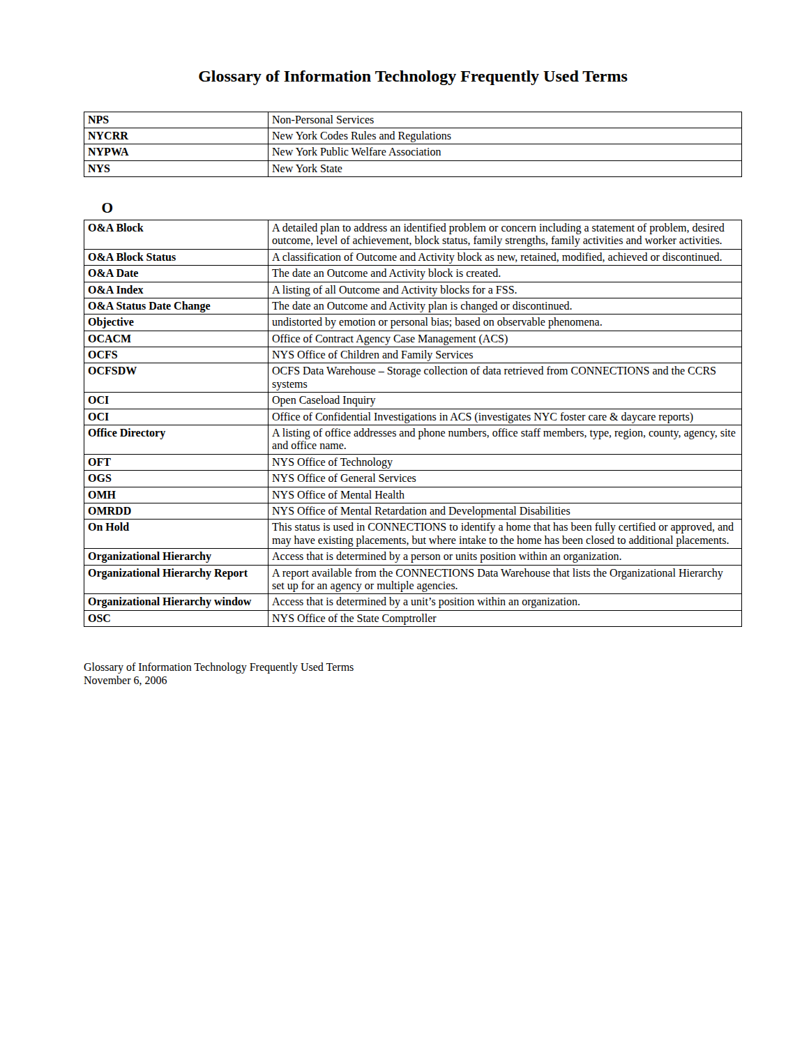Glossary of Information Technology Frequently Used Terms
| NPS | Non-Personal Services |
| NYCRR | New York Codes Rules and Regulations |
| NYPWA | New York Public Welfare Association |
| NYS | New York State |
O
| O&A Block | A detailed plan to address an identified problem or concern including a statement of problem, desired outcome, level of achievement, block status, family strengths, family activities and worker activities. |
| O&A Block Status | A classification of Outcome and Activity block as new, retained, modified, achieved or discontinued. |
| O&A Date | The date an Outcome and Activity block is created. |
| O&A Index | A listing of all Outcome and Activity blocks for a FSS. |
| O&A Status Date Change | The date an Outcome and Activity plan is changed or discontinued. |
| Objective | undistorted by emotion or personal bias; based on observable phenomena. |
| OCACM | Office of Contract Agency Case Management (ACS) |
| OCFS | NYS Office of Children and Family Services |
| OCFSDW | OCFS Data Warehouse – Storage collection of data retrieved from CONNECTIONS and the CCRS systems |
| OCI | Open Caseload Inquiry |
| OCI | Office of Confidential Investigations in ACS (investigates NYC foster care & daycare reports) |
| Office Directory | A listing of office addresses and phone numbers, office staff members, type, region, county, agency, site and office name. |
| OFT | NYS Office of Technology |
| OGS | NYS Office of General Services |
| OMH | NYS Office of Mental Health |
| OMRDD | NYS Office of Mental Retardation and Developmental Disabilities |
| On Hold | This status is used in CONNECTIONS to identify a home that has been fully certified or approved, and may have existing placements, but where intake to the home has been closed to additional placements. |
| Organizational Hierarchy | Access that is determined by a person or units position within an organization. |
| Organizational Hierarchy Report | A report available from the CONNECTIONS Data Warehouse that lists the Organizational Hierarchy set up for an agency or multiple agencies. |
| Organizational Hierarchy window | Access that is determined by a unit’s position within an organization. |
| OSC | NYS Office of the State Comptroller |
Glossary of Information Technology Frequently Used Terms
November 6, 2006